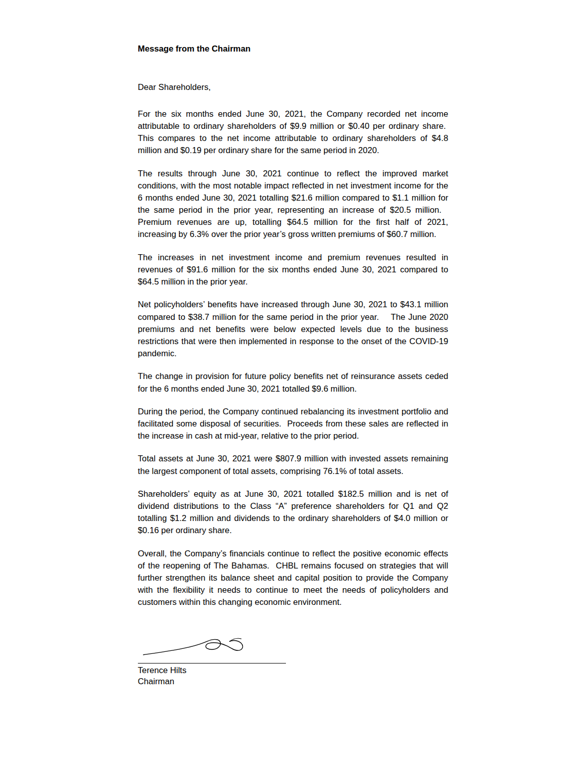Message from the Chairman
Dear Shareholders,
For the six months ended June 30, 2021, the Company recorded net income attributable to ordinary shareholders of $9.9 million or $0.40 per ordinary share. This compares to the net income attributable to ordinary shareholders of $4.8 million and $0.19 per ordinary share for the same period in 2020.
The results through June 30, 2021 continue to reflect the improved market conditions, with the most notable impact reflected in net investment income for the 6 months ended June 30, 2021 totalling $21.6 million compared to $1.1 million for the same period in the prior year, representing an increase of $20.5 million. Premium revenues are up, totalling $64.5 million for the first half of 2021, increasing by 6.3% over the prior year’s gross written premiums of $60.7 million.
The increases in net investment income and premium revenues resulted in revenues of $91.6 million for the six months ended June 30, 2021 compared to $64.5 million in the prior year.
Net policyholders’ benefits have increased through June 30, 2021 to $43.1 million compared to $38.7 million for the same period in the prior year. The June 2020 premiums and net benefits were below expected levels due to the business restrictions that were then implemented in response to the onset of the COVID-19 pandemic.
The change in provision for future policy benefits net of reinsurance assets ceded for the 6 months ended June 30, 2021 totalled $9.6 million.
During the period, the Company continued rebalancing its investment portfolio and facilitated some disposal of securities. Proceeds from these sales are reflected in the increase in cash at mid-year, relative to the prior period.
Total assets at June 30, 2021 were $807.9 million with invested assets remaining the largest component of total assets, comprising 76.1% of total assets.
Shareholders’ equity as at June 30, 2021 totalled $182.5 million and is net of dividend distributions to the Class “A” preference shareholders for Q1 and Q2 totalling $1.2 million and dividends to the ordinary shareholders of $4.0 million or $0.16 per ordinary share.
Overall, the Company’s financials continue to reflect the positive economic effects of the reopening of The Bahamas. CHBL remains focused on strategies that will further strengthen its balance sheet and capital position to provide the Company with the flexibility it needs to continue to meet the needs of policyholders and customers within this changing economic environment.
Terence Hilts
Chairman